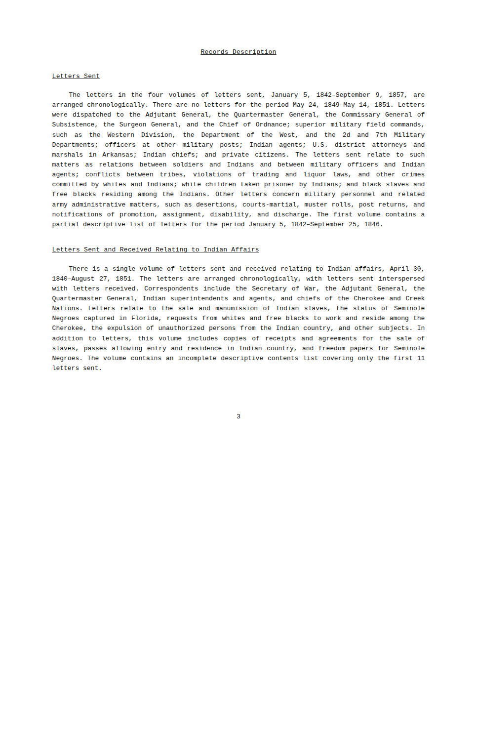Records Description
Letters Sent
The letters in the four volumes of letters sent, January 5, 1842–September 9, 1857, are arranged chronologically. There are no letters for the period May 24, 1849–May 14, 1851. Letters were dispatched to the Adjutant General, the Quartermaster General, the Commissary General of Subsistence, the Surgeon General, and the Chief of Ordnance; superior military field commands, such as the Western Division, the Department of the West, and the 2d and 7th Military Departments; officers at other military posts; Indian agents; U.S. district attorneys and marshals in Arkansas; Indian chiefs; and private citizens. The letters sent relate to such matters as relations between soldiers and Indians and between military officers and Indian agents; conflicts between tribes, violations of trading and liquor laws, and other crimes committed by whites and Indians; white children taken prisoner by Indians; and black slaves and free blacks residing among the Indians. Other letters concern military personnel and related army administrative matters, such as desertions, courts-martial, muster rolls, post returns, and notifications of promotion, assignment, disability, and discharge. The first volume contains a partial descriptive list of letters for the period January 5, 1842–September 25, 1846.
Letters Sent and Received Relating to Indian Affairs
There is a single volume of letters sent and received relating to Indian affairs, April 30, 1840–August 27, 1851. The letters are arranged chronologically, with letters sent interspersed with letters received. Correspondents include the Secretary of War, the Adjutant General, the Quartermaster General, Indian superintendents and agents, and chiefs of the Cherokee and Creek Nations. Letters relate to the sale and manumission of Indian slaves, the status of Seminole Negroes captured in Florida, requests from whites and free blacks to work and reside among the Cherokee, the expulsion of unauthorized persons from the Indian country, and other subjects. In addition to letters, this volume includes copies of receipts and agreements for the sale of slaves, passes allowing entry and residence in Indian country, and freedom papers for Seminole Negroes. The volume contains an incomplete descriptive contents list covering only the first 11 letters sent.
3